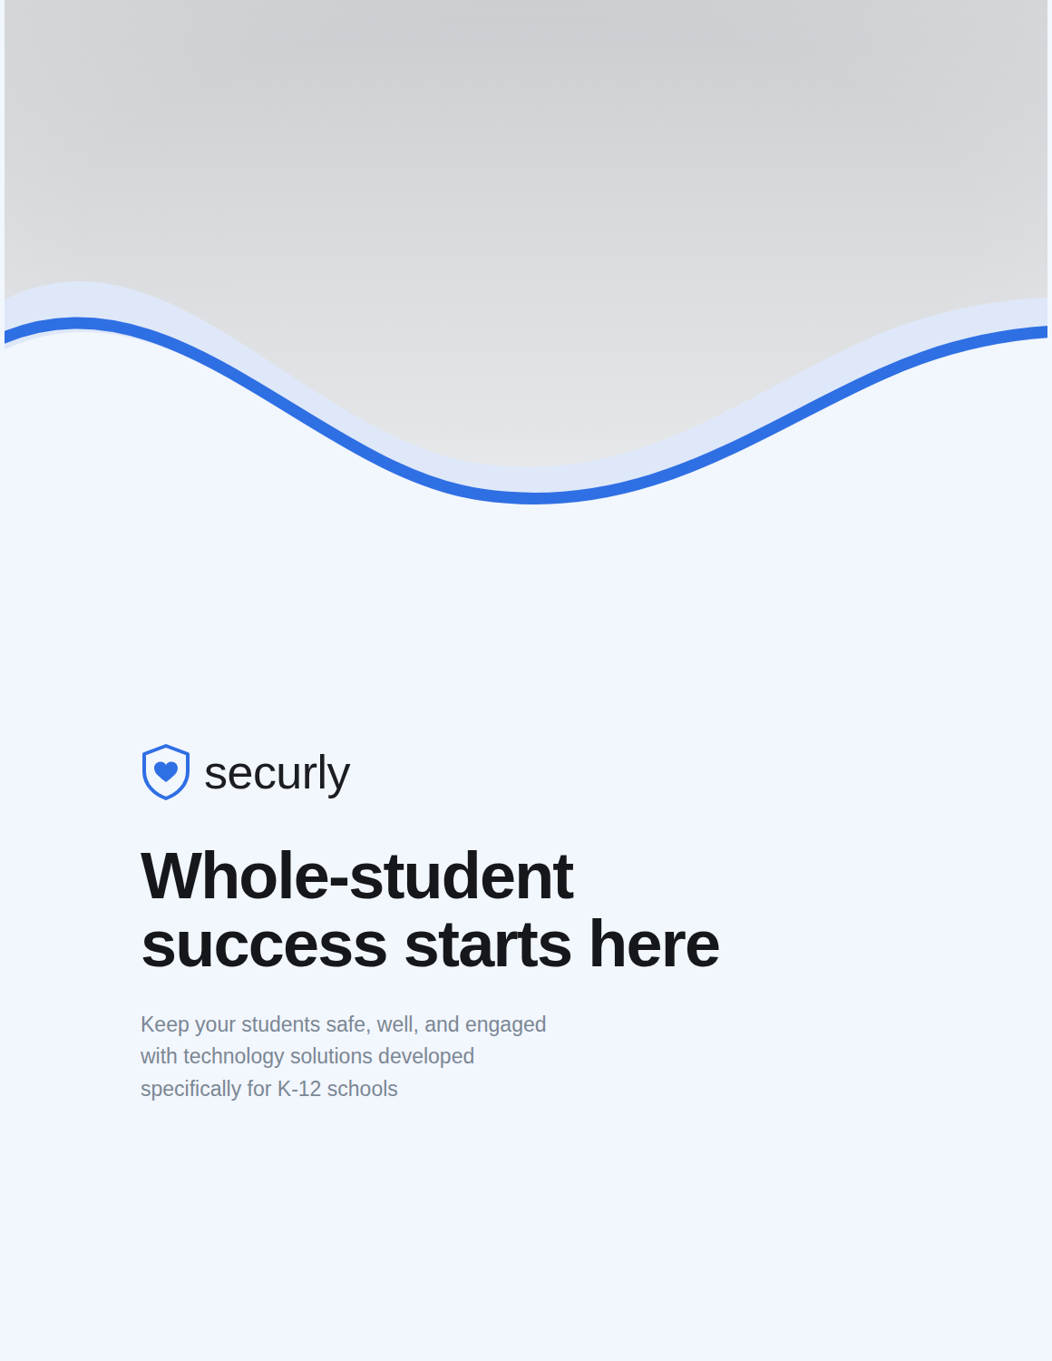securly
Whole-student
success starts here
Keep your students safe, well, and engaged
with technology solutions developed
specifically for K-12 schools